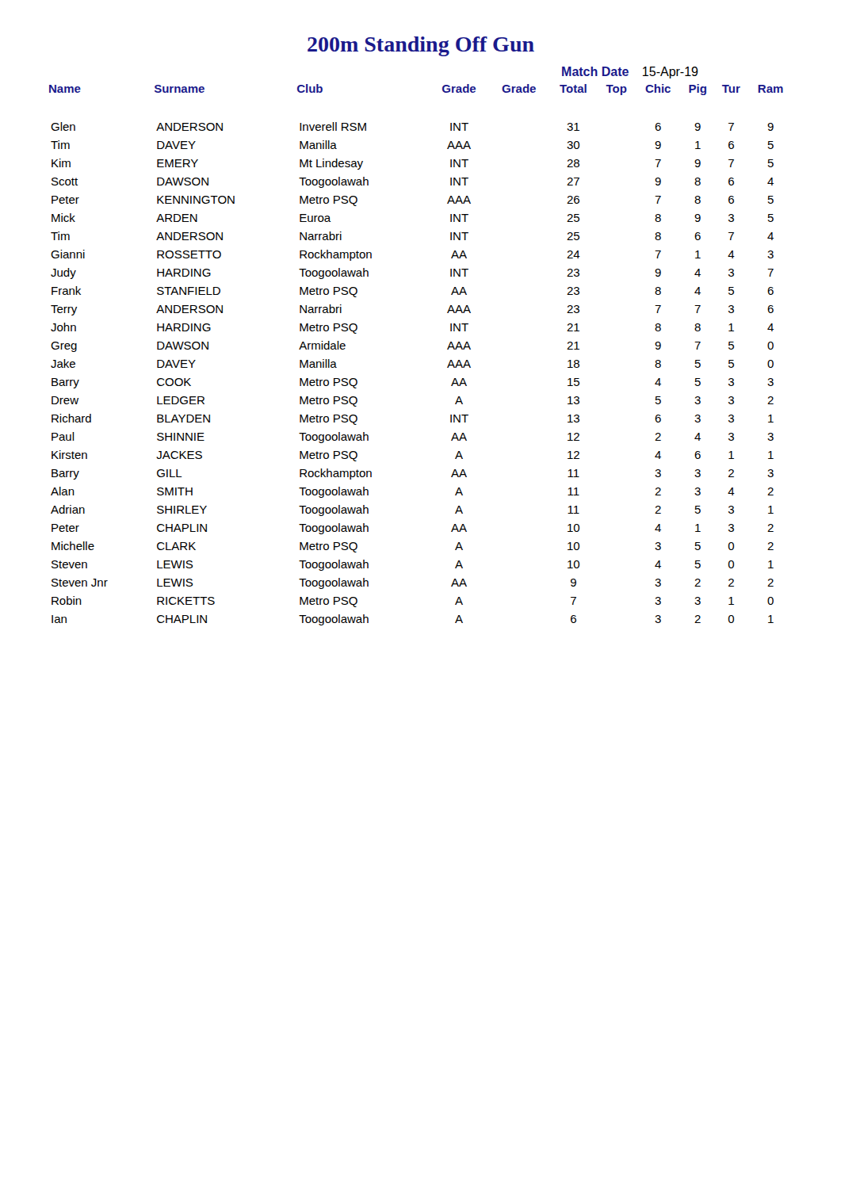200m Standing Off Gun
Match Date 15-Apr-19
| Name | Surname | Club | Grade | Grade | Total | Top | Chic | Pig | Tur | Ram |
| --- | --- | --- | --- | --- | --- | --- | --- | --- | --- | --- |
| Glen | ANDERSON | Inverell RSM | INT | | 31 | | 6 | 9 | 7 | 9 |
| Tim | DAVEY | Manilla | AAA | | 30 | | 9 | 1 | 6 | 5 |
| Kim | EMERY | Mt Lindesay | INT | | 28 | | 7 | 9 | 7 | 5 |
| Scott | DAWSON | Toogoolawah | INT | | 27 | | 9 | 8 | 6 | 4 |
| Peter | KENNINGTON | Metro PSQ | AAA | | 26 | | 7 | 8 | 6 | 5 |
| Mick | ARDEN | Euroa | INT | | 25 | | 8 | 9 | 3 | 5 |
| Tim | ANDERSON | Narrabri | INT | | 25 | | 8 | 6 | 7 | 4 |
| Gianni | ROSSETTO | Rockhampton | AA | | 24 | | 7 | 1 | 4 | 3 |
| Judy | HARDING | Toogoolawah | INT | | 23 | | 9 | 4 | 3 | 7 |
| Frank | STANFIELD | Metro PSQ | AA | | 23 | | 8 | 4 | 5 | 6 |
| Terry | ANDERSON | Narrabri | AAA | | 23 | | 7 | 7 | 3 | 6 |
| John | HARDING | Metro PSQ | INT | | 21 | | 8 | 8 | 1 | 4 |
| Greg | DAWSON | Armidale | AAA | | 21 | | 9 | 7 | 5 | 0 |
| Jake | DAVEY | Manilla | AAA | | 18 | | 8 | 5 | 5 | 0 |
| Barry | COOK | Metro PSQ | AA | | 15 | | 4 | 5 | 3 | 3 |
| Drew | LEDGER | Metro PSQ | A | | 13 | | 5 | 3 | 3 | 2 |
| Richard | BLAYDEN | Metro PSQ | INT | | 13 | | 6 | 3 | 3 | 1 |
| Paul | SHINNIE | Toogoolawah | AA | | 12 | | 2 | 4 | 3 | 3 |
| Kirsten | JACKES | Metro PSQ | A | | 12 | | 4 | 6 | 1 | 1 |
| Barry | GILL | Rockhampton | AA | | 11 | | 3 | 3 | 2 | 3 |
| Alan | SMITH | Toogoolawah | A | | 11 | | 2 | 3 | 4 | 2 |
| Adrian | SHIRLEY | Toogoolawah | A | | 11 | | 2 | 5 | 3 | 1 |
| Peter | CHAPLIN | Toogoolawah | AA | | 10 | | 4 | 1 | 3 | 2 |
| Michelle | CLARK | Metro PSQ | A | | 10 | | 3 | 5 | 0 | 2 |
| Steven | LEWIS | Toogoolawah | A | | 10 | | 4 | 5 | 0 | 1 |
| Steven Jnr | LEWIS | Toogoolawah | AA | | 9 | | 3 | 2 | 2 | 2 |
| Robin | RICKETTS | Metro PSQ | A | | 7 | | 3 | 3 | 1 | 0 |
| Ian | CHAPLIN | Toogoolawah | A | | 6 | | 3 | 2 | 0 | 1 |